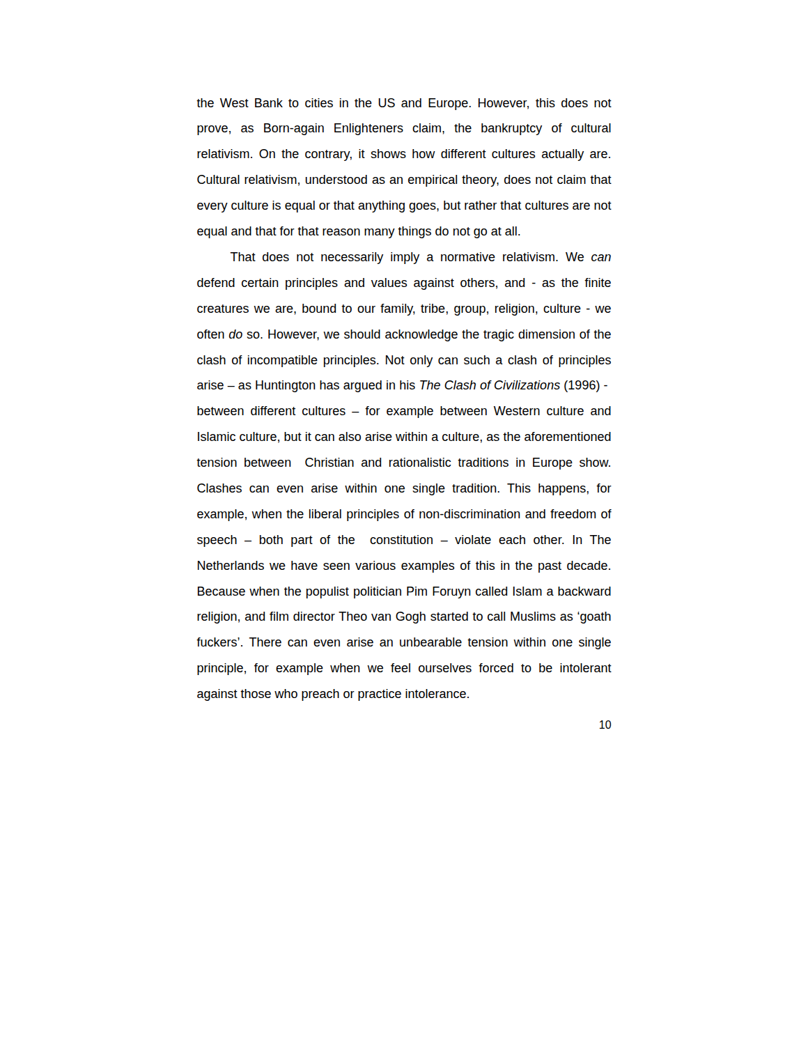the West Bank to cities in the US and Europe. However, this does not prove, as Born-again Enlighteners claim, the bankruptcy of cultural relativism. On the contrary, it shows how different cultures actually are. Cultural relativism, understood as an empirical theory, does not claim that every culture is equal or that anything goes, but rather that cultures are not equal and that for that reason many things do not go at all.
That does not necessarily imply a normative relativism. We can defend certain principles and values against others, and - as the finite creatures we are, bound to our family, tribe, group, religion, culture - we often do so. However, we should acknowledge the tragic dimension of the clash of incompatible principles. Not only can such a clash of principles arise – as Huntington has argued in his The Clash of Civilizations (1996) - between different cultures – for example between Western culture and Islamic culture, but it can also arise within a culture, as the aforementioned tension between Christian and rationalistic traditions in Europe show. Clashes can even arise within one single tradition. This happens, for example, when the liberal principles of non-discrimination and freedom of speech – both part of the constitution – violate each other. In The Netherlands we have seen various examples of this in the past decade. Because when the populist politician Pim Foruyn called Islam a backward religion, and film director Theo van Gogh started to call Muslims as ‘goath fuckers’. There can even arise an unbearable tension within one single principle, for example when we feel ourselves forced to be intolerant against those who preach or practice intolerance.
10